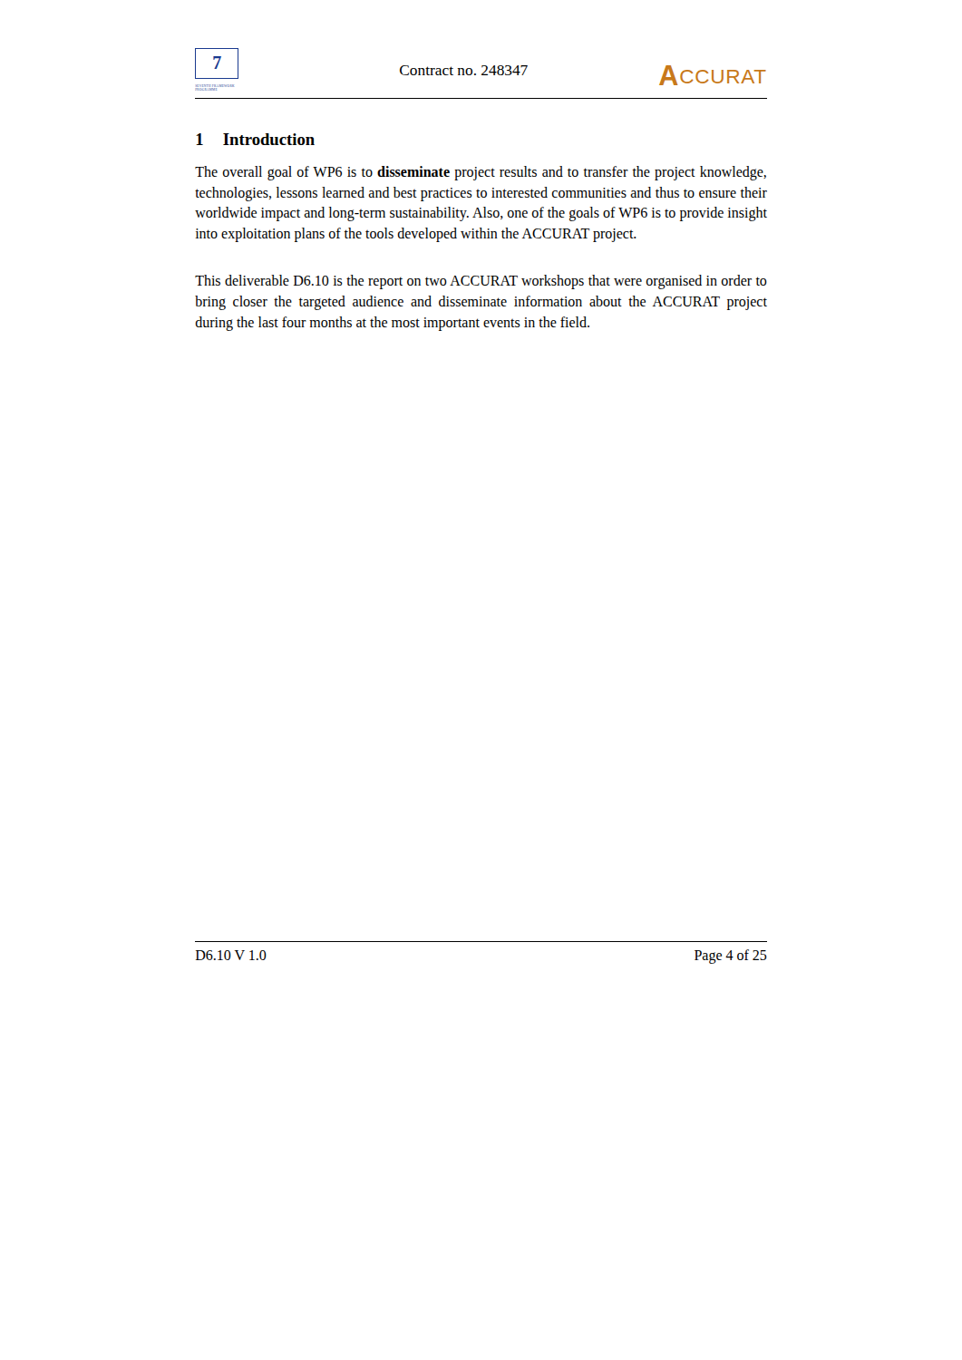Seventh Framework
Programme
Contract no. 248347
ACCURAT
1 Introduction
The overall goal of WP6 is to disseminate project results and to transfer the project knowledge, technologies, lessons learned and best practices to interested communities and thus to ensure their worldwide impact and long-term sustainability. Also, one of the goals of WP6 is to provide insight into exploitation plans of the tools developed within the ACCURAT project.
This deliverable D6.10 is the report on two ACCURAT workshops that were organised in order to bring closer the targeted audience and disseminate information about the ACCURAT project during the last four months at the most important events in the field.
D6.10 V 1.0
Page 4 of 25